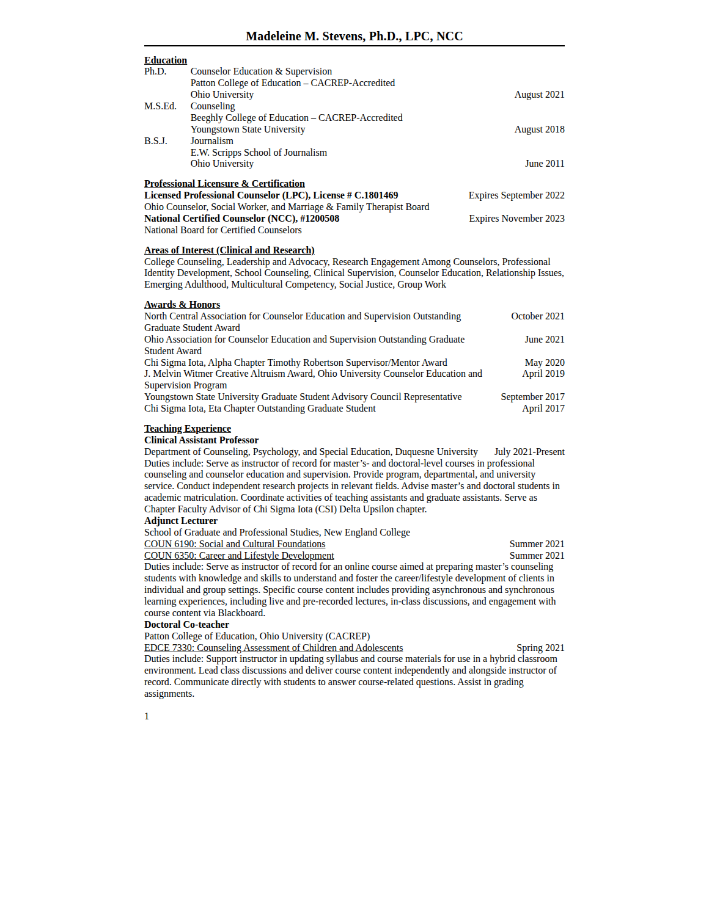Madeleine M. Stevens, Ph.D., LPC, NCC
Education
| Ph.D. | Counselor Education & Supervision | |
| | Patton College of Education – CACREP-Accredited | |
| | Ohio University | August 2021 |
| M.S.Ed. | Counseling | |
| | Beeghly College of Education – CACREP-Accredited | |
| | Youngstown State University | August 2018 |
| B.S.J. | Journalism | |
| | E.W. Scripps School of Journalism | |
| | Ohio University | June 2011 |
Professional Licensure & Certification
| Licensed Professional Counselor (LPC), License # C.1801469 | Expires September 2022 |
| Ohio Counselor, Social Worker, and Marriage & Family Therapist Board |
| National Certified Counselor (NCC), #1200508 | Expires November 2023 |
| National Board for Certified Counselors |
Areas of Interest (Clinical and Research)
College Counseling, Leadership and Advocacy, Research Engagement Among Counselors, Professional Identity Development, School Counseling, Clinical Supervision, Counselor Education, Relationship Issues, Emerging Adulthood, Multicultural Competency, Social Justice, Group Work
Awards & Honors
| North Central Association for Counselor Education and Supervision Outstanding Graduate Student Award | October 2021 |
| Ohio Association for Counselor Education and Supervision Outstanding Graduate Student Award | June 2021 |
| Chi Sigma Iota, Alpha Chapter Timothy Robertson Supervisor/Mentor Award | May 2020 |
| J. Melvin Witmer Creative Altruism Award, Ohio University Counselor Education and Supervision Program | April 2019 |
| Youngstown State University Graduate Student Advisory Council Representative | September 2017 |
| Chi Sigma Iota, Eta Chapter Outstanding Graduate Student | April 2017 |
Teaching Experience
Clinical Assistant Professor
| Department of Counseling, Psychology, and Special Education, Duquesne University | July 2021-Present |
Duties include: Serve as instructor of record for master’s- and doctoral-level courses in professional counseling and counselor education and supervision. Provide program, departmental, and university service. Conduct independent research projects in relevant fields. Advise master’s and doctoral students in academic matriculation. Coordinate activities of teaching assistants and graduate assistants. Serve as Chapter Faculty Advisor of Chi Sigma Iota (CSI) Delta Upsilon chapter.
Adjunct Lecturer
School of Graduate and Professional Studies, New England College
| COUN 6190: Social and Cultural Foundations | Summer 2021 |
| COUN 6350: Career and Lifestyle Development | Summer 2021 |
Duties include: Serve as instructor of record for an online course aimed at preparing master’s counseling students with knowledge and skills to understand and foster the career/lifestyle development of clients in individual and group settings. Specific course content includes providing asynchronous and synchronous learning experiences, including live and pre-recorded lectures, in-class discussions, and engagement with course content via Blackboard.
Doctoral Co-teacher
Patton College of Education, Ohio University (CACREP)
| EDCE 7330: Counseling Assessment of Children and Adolescents | Spring 2021 |
Duties include: Support instructor in updating syllabus and course materials for use in a hybrid classroom environment. Lead class discussions and deliver course content independently and alongside instructor of record. Communicate directly with students to answer course-related questions. Assist in grading assignments.
1